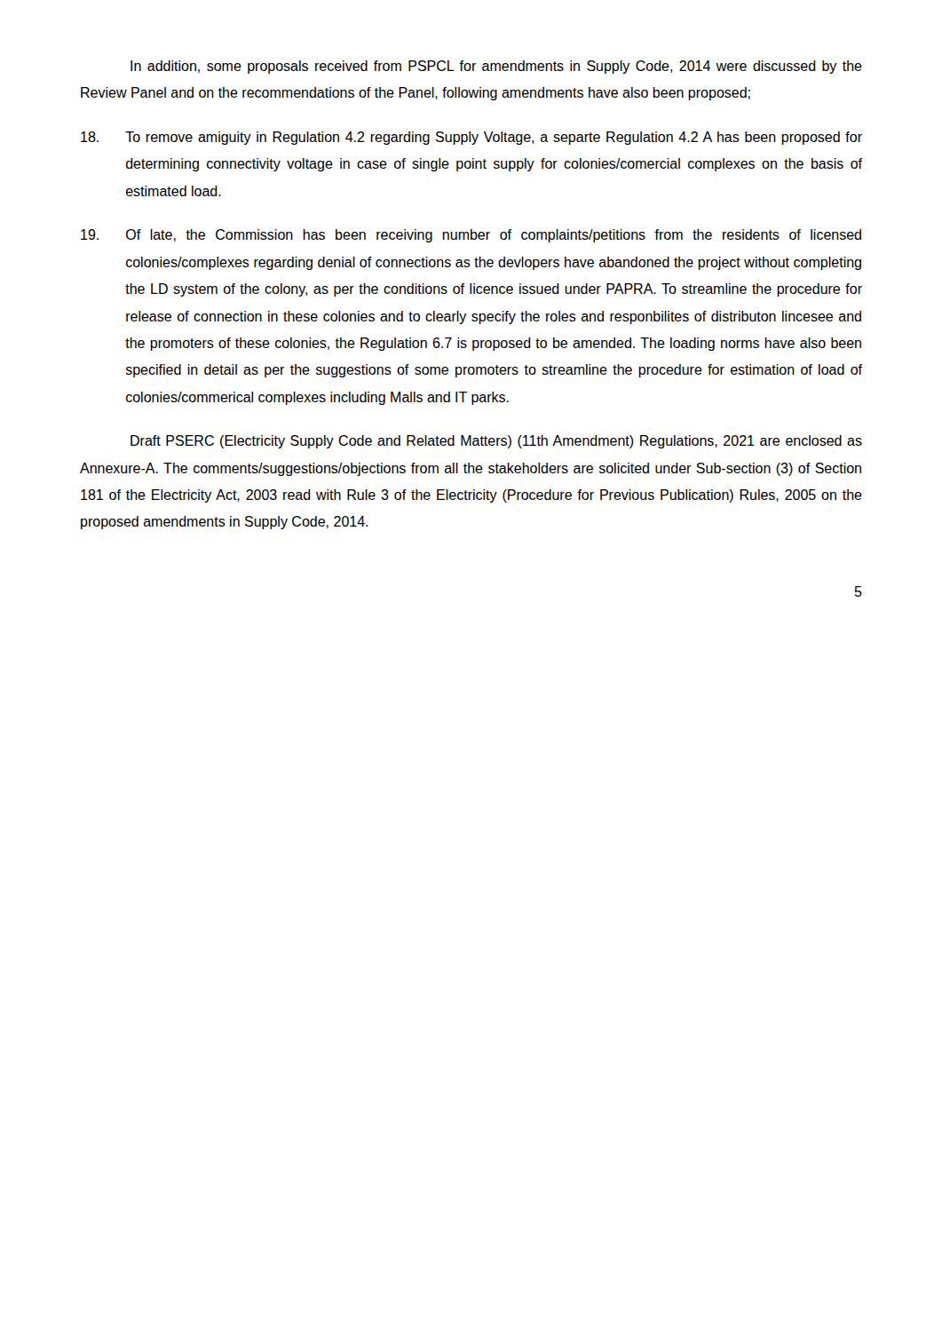In addition, some proposals received from PSPCL for amendments in Supply Code, 2014 were discussed by the Review Panel and on the recommendations of the Panel, following amendments have also been proposed;
18. To remove amiguity in Regulation 4.2 regarding Supply Voltage, a separte Regulation 4.2 A has been proposed for determining connectivity voltage in case of single point supply for colonies/comercial complexes on the basis of estimated load.
19. Of late, the Commission has been receiving number of complaints/petitions from the residents of licensed colonies/complexes regarding denial of connections as the devlopers have abandoned the project without completing the LD system of the colony, as per the conditions of licence issued under PAPRA. To streamline the procedure for release of connection in these colonies and to clearly specify the roles and responbilites of distributon lincesee and the promoters of these colonies, the Regulation 6.7 is proposed to be amended. The loading norms have also been specified in detail as per the suggestions of some promoters to streamline the procedure for estimation of load of colonies/commerical complexes including Malls and IT parks.
Draft PSERC (Electricity Supply Code and Related Matters) (11th Amendment) Regulations, 2021 are enclosed as Annexure-A. The comments/suggestions/objections from all the stakeholders are solicited under Sub-section (3) of Section 181 of the Electricity Act, 2003 read with Rule 3 of the Electricity (Procedure for Previous Publication) Rules, 2005 on the proposed amendments in Supply Code, 2014.
5